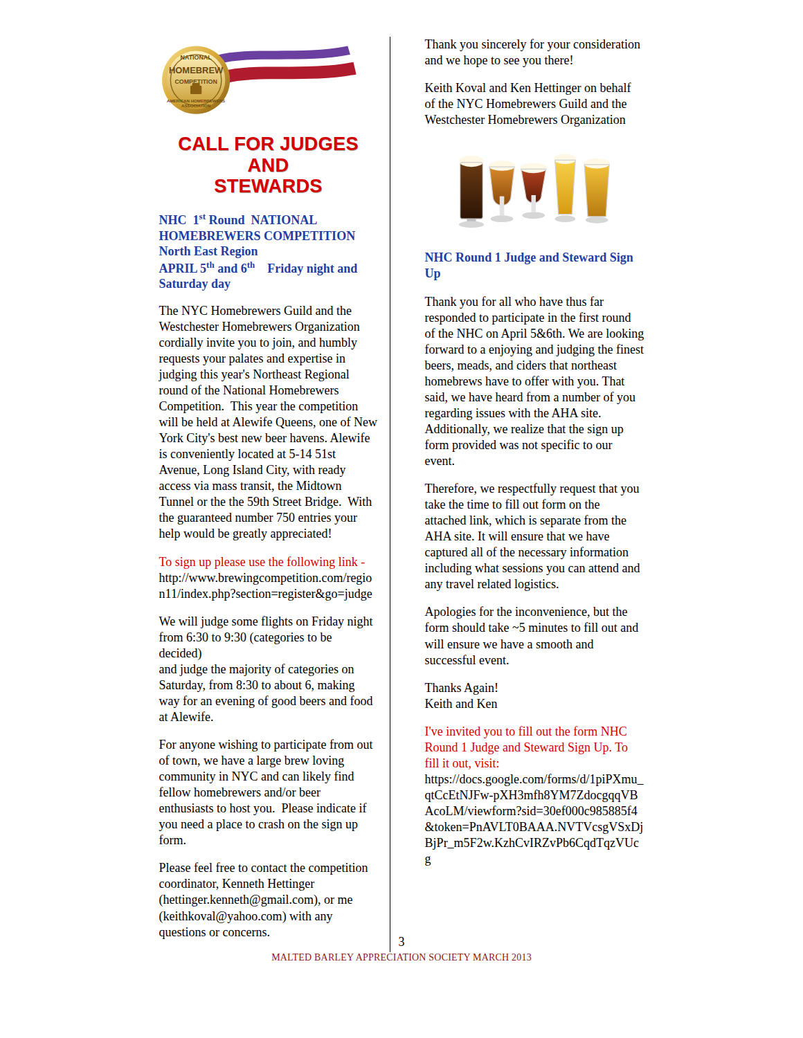NATIONAL HOMEBREW COMPETITION AMERICAN HOMEBREWERS ASSOCIATION
CALL FOR JUDGES AND
STEWARDS
NHC 1st Round NATIONAL HOMEBREWERS COMPETITION North East Region
APRIL 5th and 6th Friday night and Saturday day
The NYC Homebrewers Guild and the Westchester Homebrewers Organization cordially invite you to join, and humbly requests your palates and expertise in judging this year's Northeast Regional round of the National Homebrewers Competition. This year the competition will be held at Alewife Queens, one of New York City's best new beer havens. Alewife is conveniently located at 5-14 51st Avenue, Long Island City, with ready access via mass transit, the Midtown Tunnel or the the 59th Street Bridge. With the guaranteed number 750 entries your help would be greatly appreciated!
To sign up please use the following link -
http://www.brewingcompetition.com/region11/index.php?section=register&go=judge
We will judge some flights on Friday night from 6:30 to 9:30 (categories to be decided)
and judge the majority of categories on Saturday, from 8:30 to about 6, making way for an evening of good beers and food at Alewife.
For anyone wishing to participate from out of town, we have a large brew loving community in NYC and can likely find fellow homebrewers and/or beer enthusiasts to host you. Please indicate if you need a place to crash on the sign up form.
Please feel free to contact the competition coordinator, Kenneth Hettinger (hettinger.kenneth@gmail.com), or me (keithkoval@yahoo.com) with any questions or concerns.
Thank you sincerely for your consideration and we hope to see you there!
Keith Koval and Ken Hettinger on behalf of the NYC Homebrewers Guild and the Westchester Homebrewers Organization
NHC Round 1 Judge and Steward Sign Up
Thank you for all who have thus far responded to participate in the first round of the NHC on April 5&6th. We are looking forward to a enjoying and judging the finest beers, meads, and ciders that northeast homebrews have to offer with you. That said, we have heard from a number of you regarding issues with the AHA site. Additionally, we realize that the sign up form provided was not specific to our event.
Therefore, we respectfully request that you take the time to fill out form on the attached link, which is separate from the AHA site. It will ensure that we have captured all of the necessary information including what sessions you can attend and any travel related logistics.
Apologies for the inconvenience, but the form should take ~5 minutes to fill out and will ensure we have a smooth and successful event.
Thanks Again!
Keith and Ken
I've invited you to fill out the form NHC Round 1 Judge and Steward Sign Up. To fill it out, visit:
https://docs.google.com/forms/d/1piPXmu_qtCcEtNJFw-pXH3mfh8YM7ZdocgqqVBAcoLM/viewform?sid=30ef000c985885f4&token=PnAVLT0BAAA.NVTVcsgVSxDjBjPr_m5F2w.KzhCvIRZvPb6CqdTqzVUcg
3
MALTED BARLEY APPRECIATION SOCIETY MARCH 2013